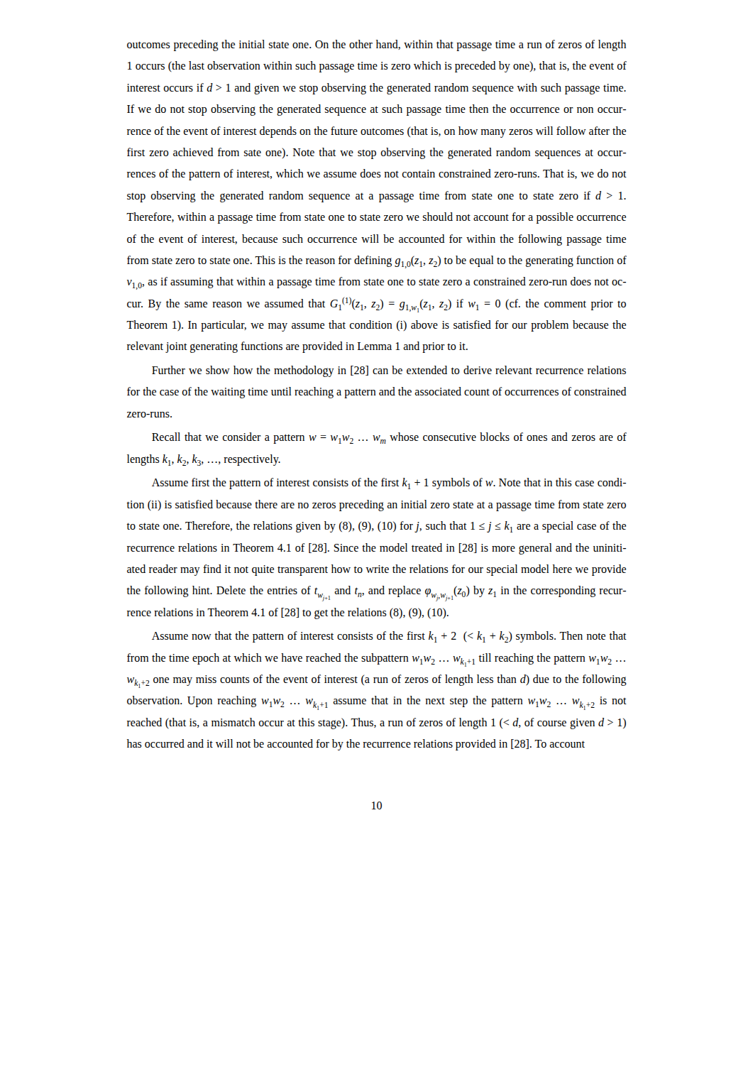outcomes preceding the initial state one. On the other hand, within that passage time a run of zeros of length 1 occurs (the last observation within such passage time is zero which is preceded by one), that is, the event of interest occurs if d > 1 and given we stop observing the generated random sequence with such passage time. If we do not stop observing the generated sequence at such passage time then the occurrence or non occurrence of the event of interest depends on the future outcomes (that is, on how many zeros will follow after the first zero achieved from sate one). Note that we stop observing the generated random sequences at occurrences of the pattern of interest, which we assume does not contain constrained zero-runs. That is, we do not stop observing the generated random sequence at a passage time from state one to state zero if d > 1. Therefore, within a passage time from state one to state zero we should not account for a possible occurrence of the event of interest, because such occurrence will be accounted for within the following passage time from state zero to state one. This is the reason for defining g1,0(z1, z2) to be equal to the generating function of ν1,0, as if assuming that within a passage time from state one to state zero a constrained zero-run does not occur. By the same reason we assumed that G1(1)(z1, z2) = g1,w1(z1, z2) if w1 = 0 (cf. the comment prior to Theorem 1). In particular, we may assume that condition (i) above is satisfied for our problem because the relevant joint generating functions are provided in Lemma 1 and prior to it.
Further we show how the methodology in [28] can be extended to derive relevant recurrence relations for the case of the waiting time until reaching a pattern and the associated count of occurrences of constrained zero-runs.
Recall that we consider a pattern w = w1w2 … wm whose consecutive blocks of ones and zeros are of lengths k1, k2, k3, …, respectively.
Assume first the pattern of interest consists of the first k1 + 1 symbols of w. Note that in this case condition (ii) is satisfied because there are no zeros preceding an initial zero state at a passage time from state zero to state one. Therefore, the relations given by (8), (9), (10) for j, such that 1 ≤ j ≤ k1 are a special case of the recurrence relations in Theorem 4.1 of [28]. Since the model treated in [28] is more general and the uninitiated reader may find it not quite transparent how to write the relations for our special model here we provide the following hint. Delete the entries of twj+1 and tn, and replace φwj,wj+1(z0) by z1 in the corresponding recurrence relations in Theorem 4.1 of [28] to get the relations (8), (9), (10).
Assume now that the pattern of interest consists of the first k1 + 2 (< k1 + k2) symbols. Then note that from the time epoch at which we have reached the subpattern w1w2 … wk1+1 till reaching the pattern w1w2 … wk1+2 one may miss counts of the event of interest (a run of zeros of length less than d) due to the following observation. Upon reaching w1w2 … wk1+1 assume that in the next step the pattern w1w2 … wk1+2 is not reached (that is, a mismatch occur at this stage). Thus, a run of zeros of length 1 (< d, of course given d > 1) has occurred and it will not be accounted for by the recurrence relations provided in [28]. To account
10